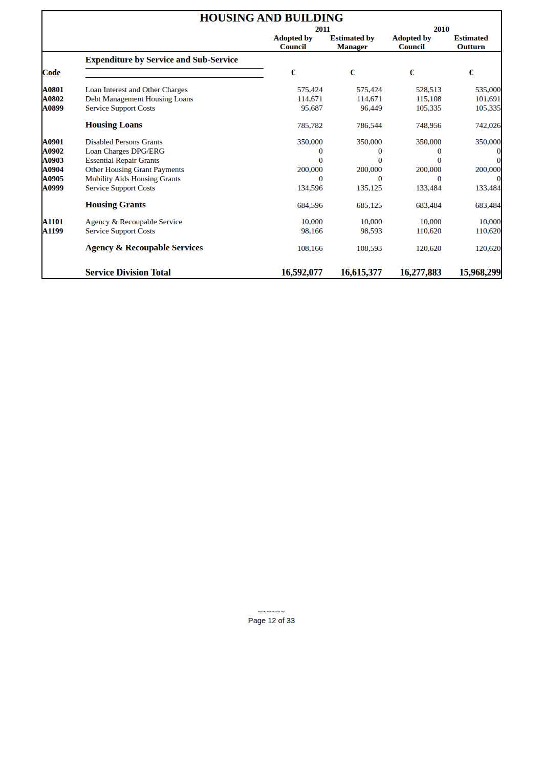| HOUSING AND BUILDING |
| / / / 2011 / 2010 / / Adopted by Council / Estimated by Manager / Adopted by Council / Estimated Outturn / / / Expenditure by Service and Sub-Service / / / / / / Code / / € / € / € / € / / A0801 / Loan Interest and Other Charges / 575,424 / 575,424 / 528,513 / 535,000 / / A0802 / Debt Management Housing Loans / 114,671 / 114,671 / 115,108 / 101,691 / / A0899 / Service Support Costs / 95,687 / 96,449 / 105,335 / 105,335 / / / Housing Loans / 785,782 / 786,544 / 748,956 / 742,026 / / A0901 / Disabled Persons Grants / 350,000 / 350,000 / 350,000 / 350,000 / / A0902 / Loan Charges DPG/ERG / 0 / 0 / 0 / 0 / / A0903 / Essential Repair Grants / 0 / 0 / 0 / 0 / / A0904 / Other Housing Grant Payments / 200,000 / 200,000 / 200,000 / 200,000 / / A0905 / Mobility Aids Housing Grants / 0 / 0 / 0 / 0 / / A0999 / Service Support Costs / 134,596 / 135,125 / 133,484 / 133,484 / / / Housing Grants / 684,596 / 685,125 / 683,484 / 683,484 / / A1101 / Agency & Recoupable Service / 10,000 / 10,000 / 10,000 / 10,000 / / A1199 / Service Support Costs / 98,166 / 98,593 / 110,620 / 110,620 / / / Agency & Recoupable Services / 108,166 / 108,593 / 120,620 / 120,620 / / / Service Division Total / 16,592,077 / 16,615,377 / 16,277,883 / 15,968,299 / |
~~~~~~
Page 12 of 33